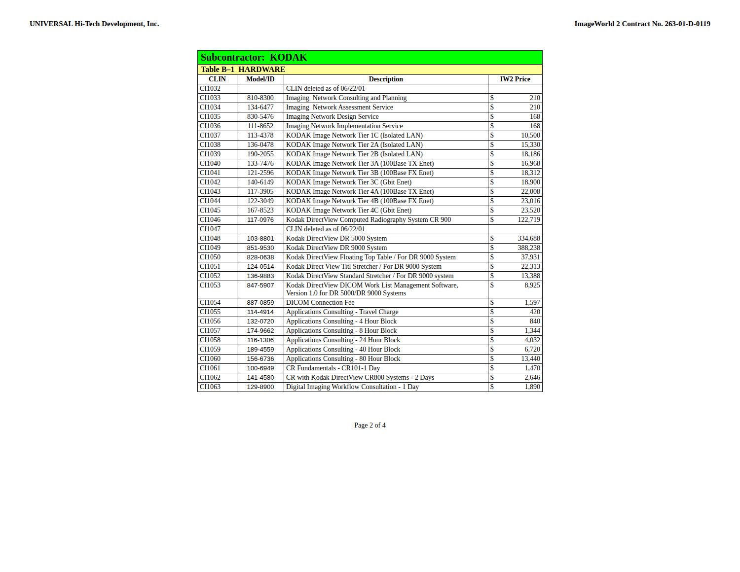UNIVERSAL Hi-Tech Development, Inc. ImageWorld 2 Contract No. 263-01-D-0119
| Subcontractor: KODAK |
| Table B–1 HARDWARE |
| CLIN | Model/ID | Description | IW2 Price |
| CI1032 | | CLIN deleted as of 06/22/01 | |
| CI1033 | 810-8300 | Imaging Network Consulting and Planning | $ 210 |
| CI1034 | 134-6477 | Imaging Network Assessment Service | $ 210 |
| CI1035 | 830-5476 | Imaging Network Design Service | $ 168 |
| CI1036 | 111-8652 | Imaging Network Implementation Service | $ 168 |
| CI1037 | 113-4378 | KODAK Image Network Tier 1C (Isolated LAN) | $ 10,500 |
| CI1038 | 136-0478 | KODAK Image Network Tier 2A (Isolated LAN) | $ 15,330 |
| CI1039 | 190-2055 | KODAK Image Network Tier 2B (Isolated LAN) | $ 18,186 |
| CI1040 | 133-7476 | KODAK Image Network Tier 3A (100Base TX Enet) | $ 16,968 |
| CI1041 | 121-2596 | KODAK Image Network Tier 3B (100Base FX Enet) | $ 18,312 |
| CI1042 | 140-6149 | KODAK Image Network Tier 3C (Gbit Enet) | $ 18,900 |
| CI1043 | 117-3905 | KODAK Image Network Tier 4A (100Base TX Enet) | $ 22,008 |
| CI1044 | 122-3049 | KODAK Image Network Tier 4B (100Base FX Enet) | $ 23,016 |
| CI1045 | 167-8523 | KODAK Image Network Tier 4C (Gbit Enet) | $ 23,520 |
| CI1046 | 117-0976 | Kodak DirectView Computed Radiography System CR 900 | $ 122,719 |
| CI1047 | | CLIN deleted as of 06/22/01 | |
| CI1048 | 103-8801 | Kodak DirectView DR 5000 System | $ 334,688 |
| CI1049 | 851-9530 | Kodak DirectView DR 9000 System | $ 388,238 |
| CI1050 | 828-0638 | Kodak DirectView Floating Top Table / For DR 9000 System | $ 37,931 |
| CI1051 | 124-0514 | Kodak Direct View Titl Stretcher / For DR 9000 System | $ 22,313 |
| CI1052 | 136-9883 | Kodak DirectView Standard Stretcher / For DR 9000 system | $ 13,388 |
| CI1053 | 847-5907 | Kodak DirectView DICOM Work List Management Software, Version 1.0 for DR 5000/DR 9000 Systems | $ 8,925 |
| CI1054 | 887-0859 | DICOM Connection Fee | $ 1,597 |
| CI1055 | 114-4914 | Applications Consulting - Travel Charge | $ 420 |
| CI1056 | 132-0720 | Applications Consulting - 4 Hour Block | $ 840 |
| CI1057 | 174-9662 | Applications Consulting - 8 Hour Block | $ 1,344 |
| CI1058 | 116-1306 | Applications Consulting - 24 Hour Block | $ 4,032 |
| CI1059 | 189-4559 | Applications Consulting - 40 Hour Block | $ 6,720 |
| CI1060 | 156-6736 | Applications Consulting - 80 Hour Block | $ 13,440 |
| CI1061 | 100-6949 | CR Fundamentals - CR101-1 Day | $ 1,470 |
| CI1062 | 141-4580 | CR with Kodak DirectView CR800 Systems - 2 Days | $ 2,646 |
| CI1063 | 129-8900 | Digital Imaging Workflow Consultation - 1 Day | $ 1,890 |
Page 2 of 4